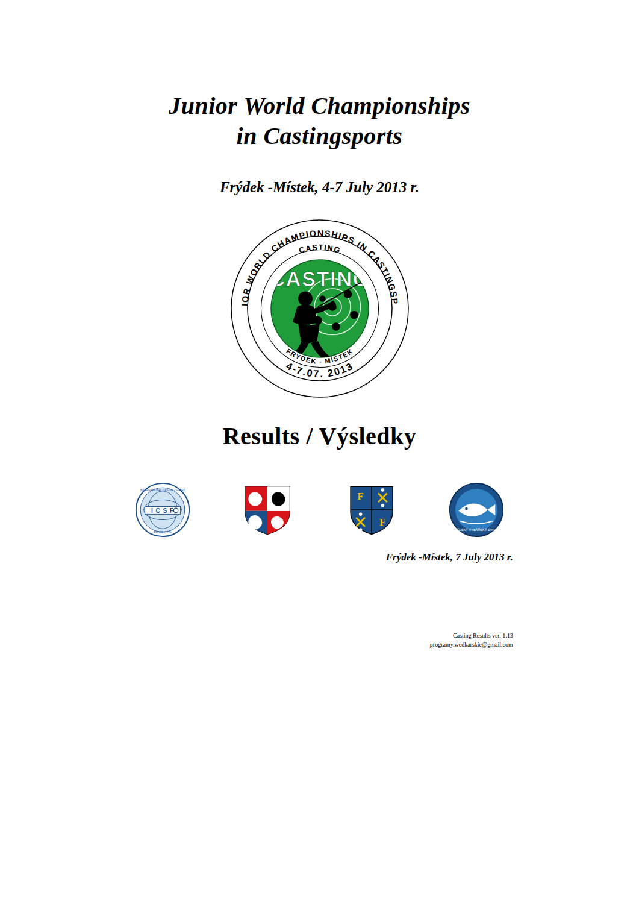Junior World Championships
in Castingsports
Frýdek -Místek, 4-7 July 2013 r.
JUNIOR WORLD CHAMPIONSHIPS IN CASTINGSPORT 4-7.07. 2013 CASTING FRÝDEK - MÍSTEK CASTING
Results / Výsledky
I C S F INTERNATIONAL CASTING SPORT FEDERATION
F F
ČESKÝ RYBÁŘSKÝ SVAZ
Frýdek -Místek, 7 July 2013 r.
Casting Results ver. 1.13
programy.wedkarskie@gmail.com